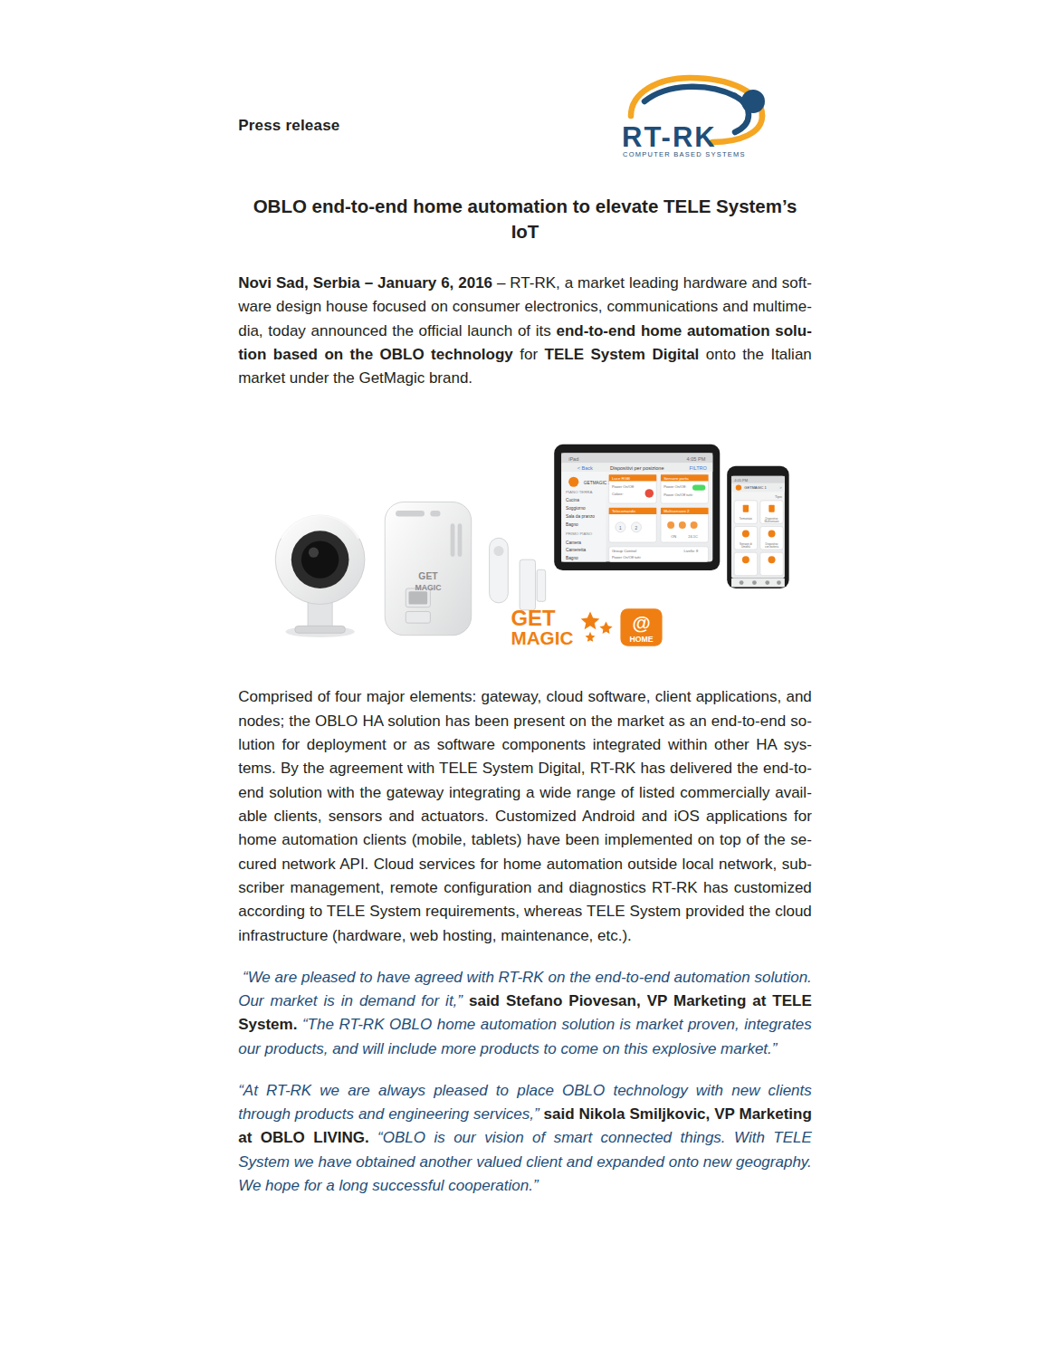Press release
RT-RK Computer Based Systems RT-RK COMPUTER BASED SYSTEMS
OBLO end-to-end home automation to elevate TELE System’s IoT
Novi Sad, Serbia – January 6, 2016 – RT-RK, a market leading hardware and software design house focused on consumer electronics, communications and multimedia, today announced the official launch of its end-to-end home automation solution based on the OBLO technology for TELE System Digital onto the Italian market under the GetMagic brand.
GetMagic @HOME product family GET MAGIC iPad 4:05 PM < Back Dispositivi per posizione FILTRO GETMAGIC 1 PIANO TERRA Cucina Soggiorno Sala da pranzo Bagno PRIMO PIANO Camera Cameretta Bagno Luce RGB Power On/Off: Colore: Sensore porta Power On/Off: Power On/Off tutti: Telecomando 1 2 Multisensore 2 ON 24.1C Group Control Power On/Off tutti: Livello: 8 4:05 PM GETMAGIC 1 > Tipo Termostato Dispositivo Multisensore Sensore di Umidità Dispositivo con batteria GET MAGIC @ HOME
Comprised of four major elements: gateway, cloud software, client applications, and nodes; the OBLO HA solution has been present on the market as an end-to-end solution for deployment or as software components integrated within other HA systems. By the agreement with TELE System Digital, RT-RK has delivered the end-to-end solution with the gateway integrating a wide range of listed commercially available clients, sensors and actuators. Customized Android and iOS applications for home automation clients (mobile, tablets) have been implemented on top of the secured network API. Cloud services for home automation outside local network, subscriber management, remote configuration and diagnostics RT-RK has customized according to TELE System requirements, whereas TELE System provided the cloud infrastructure (hardware, web hosting, maintenance, etc.).
“We are pleased to have agreed with RT-RK on the end-to-end automation solution. Our market is in demand for it,” said Stefano Piovesan, VP Marketing at TELE System. “The RT-RK OBLO home automation solution is market proven, integrates our products, and will include more products to come on this explosive market.”
“At RT-RK we are always pleased to place OBLO technology with new clients through products and engineering services,” said Nikola Smiljkovic, VP Marketing at OBLO LIVING. “OBLO is our vision of smart connected things. With TELE System we have obtained another valued client and expanded onto new geography. We hope for a long successful cooperation.”